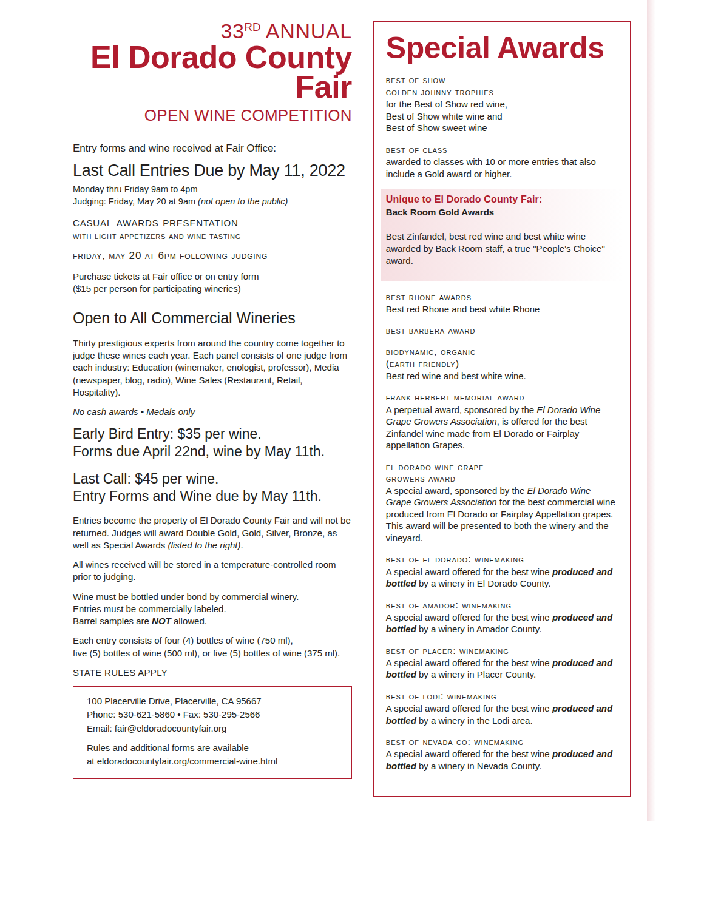33RD ANNUAL
El Dorado County Fair
Open Wine Competition
Entry forms and wine received at Fair Office:
Last Call Entries Due by May 11, 2022
Monday thru Friday 9am to 4pm
Judging: Friday, May 20 at 9am (not open to the public)
Casual Awards Presentation
with Light appetizers and wine tasting
Friday, May 20 at 6pm following judging
Purchase tickets at Fair office or on entry form
($15 per person for participating wineries)
Open to All Commercial Wineries
Thirty prestigious experts from around the country come together to judge these wines each year. Each panel consists of one judge from each industry: Education (winemaker, enologist, professor), Media (newspaper, blog, radio), Wine Sales (Restaurant, Retail, Hospitality).
No cash awards • Medals only
Early Bird Entry: $35 per wine.
Forms due April 22nd, wine by May 11th.
Last Call: $45 per wine.
Entry Forms and Wine due by May 11th.
Entries become the property of El Dorado County Fair and will not be returned. Judges will award Double Gold, Gold, Silver, Bronze, as well as Special Awards (listed to the right).
All wines received will be stored in a temperature-controlled room prior to judging.
Wine must be bottled under bond by commercial winery.
Entries must be commercially labeled.
Barrel samples are NOT allowed.
Each entry consists of four (4) bottles of wine (750 ml),
five (5) bottles of wine (500 ml), or five (5) bottles of wine (375 ml).
STATE RULES APPLY
100 Placerville Drive, Placerville, CA 95667
Phone: 530-621-5860 • Fax: 530-295-2566
Email: fair@eldoradocountyfair.org
Rules and additional forms are available
at eldoradocountyfair.org/commercial-wine.html
Special Awards
Best of Show
Golden Johnny Trophies
for the Best of Show red wine,
Best of Show white wine and
Best of Show sweet wine
Best of Class
awarded to classes with 10 or more entries that also include a Gold award or higher.
Unique to El Dorado County Fair:
Back Room Gold Awards
Best Zinfandel, best red wine and best white wine awarded by Back Room staff, a true "People's Choice" award.
Best Rhone Awards
Best red Rhone and best white Rhone
Best Barbera Award
Biodynamic, Organic
(Earth Friendly)
Best red wine and best white wine.
Frank Herbert Memorial Award
A perpetual award, sponsored by the El Dorado Wine Grape Growers Association, is offered for the best Zinfandel wine made from El Dorado or Fairplay appellation Grapes.
El Dorado Wine Grape
Growers Award
A special award, sponsored by the El Dorado Wine Grape Growers Association for the best commercial wine produced from El Dorado or Fairplay Appellation grapes. This award will be presented to both the winery and the vineyard.
Best of El Dorado: Winemaking
A special award offered for the best wine produced and bottled by a winery in El Dorado County.
Best of Amador: Winemaking
A special award offered for the best wine produced and bottled by a winery in Amador County.
Best of Placer: Winemaking
A special award offered for the best wine produced and bottled by a winery in Placer County.
Best of Lodi: Winemaking
A special award offered for the best wine produced and bottled by a winery in the Lodi area.
Best of Nevada Co: Winemaking
A special award offered for the best wine produced and bottled by a winery in Nevada County.